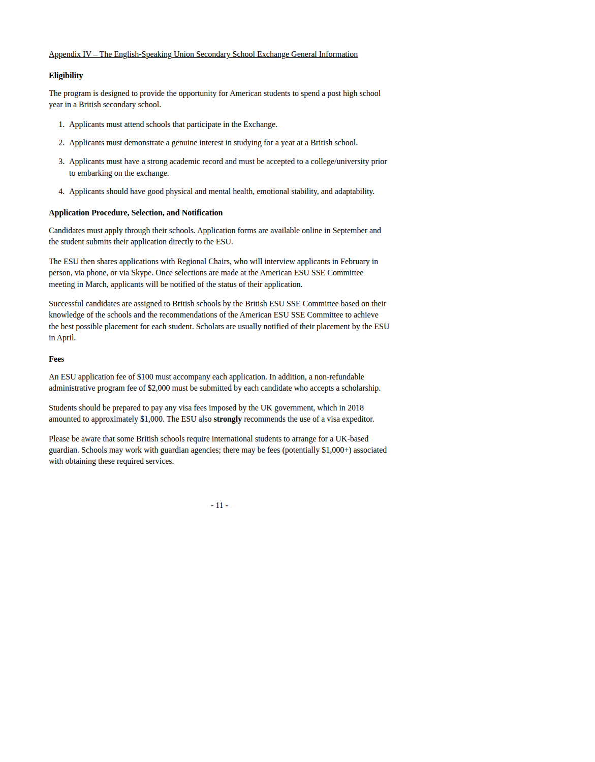Appendix IV – The English-Speaking Union Secondary School Exchange General Information
Eligibility
The program is designed to provide the opportunity for American students to spend a post high school year in a British secondary school.
Applicants must attend schools that participate in the Exchange.
Applicants must demonstrate a genuine interest in studying for a year at a British school.
Applicants must have a strong academic record and must be accepted to a college/university prior to embarking on the exchange.
Applicants should have good physical and mental health, emotional stability, and adaptability.
Application Procedure, Selection, and Notification
Candidates must apply through their schools. Application forms are available online in September and the student submits their application directly to the ESU.
The ESU then shares applications with Regional Chairs, who will interview applicants in February in person, via phone, or via Skype. Once selections are made at the American ESU SSE Committee meeting in March, applicants will be notified of the status of their application.
Successful candidates are assigned to British schools by the British ESU SSE Committee based on their knowledge of the schools and the recommendations of the American ESU SSE Committee to achieve the best possible placement for each student. Scholars are usually notified of their placement by the ESU in April.
Fees
An ESU application fee of $100 must accompany each application. In addition, a non-refundable administrative program fee of $2,000 must be submitted by each candidate who accepts a scholarship.
Students should be prepared to pay any visa fees imposed by the UK government, which in 2018 amounted to approximately $1,000. The ESU also strongly recommends the use of a visa expeditor.
Please be aware that some British schools require international students to arrange for a UK-based guardian. Schools may work with guardian agencies; there may be fees (potentially $1,000+) associated with obtaining these required services.
- 11 -